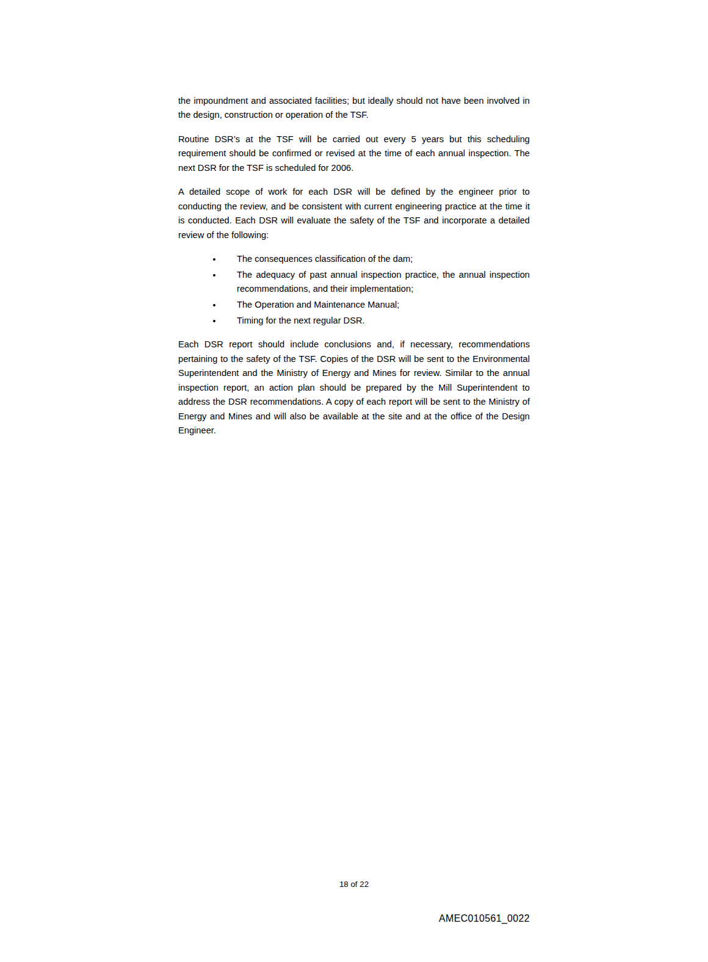the impoundment and associated facilities; but ideally should not have been involved in the design, construction or operation of the TSF.
Routine DSR’s at the TSF will be carried out every 5 years but this scheduling requirement should be confirmed or revised at the time of each annual inspection. The next DSR for the TSF is scheduled for 2006.
A detailed scope of work for each DSR will be defined by the engineer prior to conducting the review, and be consistent with current engineering practice at the time it is conducted. Each DSR will evaluate the safety of the TSF and incorporate a detailed review of the following:
The consequences classification of the dam;
The adequacy of past annual inspection practice, the annual inspection recommendations, and their implementation;
The Operation and Maintenance Manual;
Timing for the next regular DSR.
Each DSR report should include conclusions and, if necessary, recommendations pertaining to the safety of the TSF. Copies of the DSR will be sent to the Environmental Superintendent and the Ministry of Energy and Mines for review. Similar to the annual inspection report, an action plan should be prepared by the Mill Superintendent to address the DSR recommendations. A copy of each report will be sent to the Ministry of Energy and Mines and will also be available at the site and at the office of the Design Engineer.
18 of 22
AMEC010561_0022